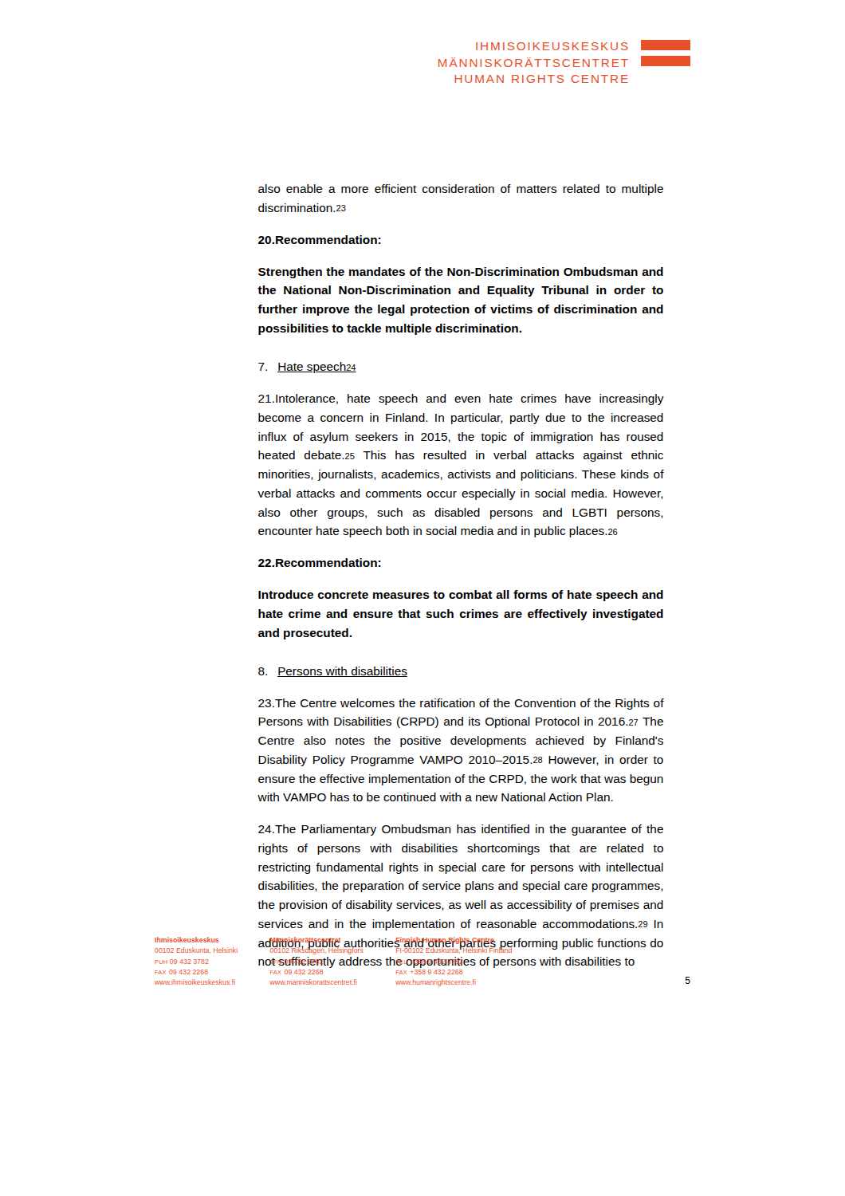IHMISOIKEUSKESKUS
MÄNNISKORÄTTSCENTRET
HUMAN RIGHTS CENTRE
also enable a more efficient consideration of matters related to multiple discrimination.23
20.Recommendation:
Strengthen the mandates of the Non-Discrimination Ombudsman and the National Non-Discrimination and Equality Tribunal in order to further improve the legal protection of victims of discrimination and possibilities to tackle multiple discrimination.
7. Hate speech24
21.Intolerance, hate speech and even hate crimes have increasingly become a concern in Finland. In particular, partly due to the increased influx of asylum seekers in 2015, the topic of immigration has roused heated debate.25 This has resulted in verbal attacks against ethnic minorities, journalists, academics, activists and politicians. These kinds of verbal attacks and comments occur especially in social media. However, also other groups, such as disabled persons and LGBTI persons, encounter hate speech both in social media and in public places.26
22.Recommendation:
Introduce concrete measures to combat all forms of hate speech and hate crime and ensure that such crimes are effectively investigated and prosecuted.
8. Persons with disabilities
23.The Centre welcomes the ratification of the Convention of the Rights of Persons with Disabilities (CRPD) and its Optional Protocol in 2016.27 The Centre also notes the positive developments achieved by Finland's Disability Policy Programme VAMPO 2010–2015.28 However, in order to ensure the effective implementation of the CRPD, the work that was begun with VAMPO has to be continued with a new National Action Plan.
24.The Parliamentary Ombudsman has identified in the guarantee of the rights of persons with disabilities shortcomings that are related to restricting fundamental rights in special care for persons with intellectual disabilities, the preparation of service plans and special care programmes, the provision of disability services, as well as accessibility of premises and services and in the implementation of reasonable accommodations.29 In addition, public authorities and other parties performing public functions do not sufficiently address the opportunities of persons with disabilities to
Ihmisoikeuskeskus
00102 Eduskunta, Helsinki
puh 09 432 3782
fax 09 432 2268
www.ihmisoikeuskeskus.fi
Människorättscentret
00102 Riksdagen, Helsingfors
tfn 09 432 3782
fax 09 432 2268
www.manniskorattscentret.fi
Finnish Human Rights Centre
FI-00102 Eduskunta, Helsinki Finland
tel +358 9 432 3782
fax +358 9 432 2268
www.humanrightscentre.fi
5